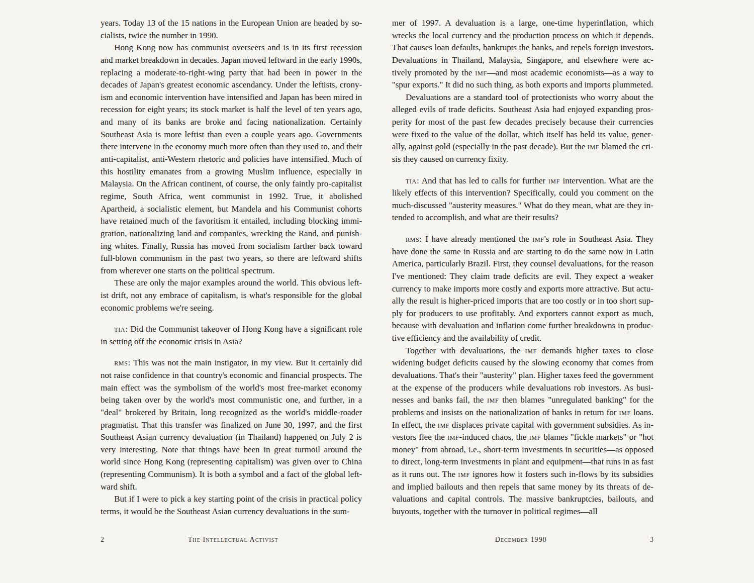years. Today 13 of the 15 nations in the European Union are headed by socialists, twice the number in 1990.
Hong Kong now has communist overseers and is in its first recession and market breakdown in decades. Japan moved leftward in the early 1990s, replacing a moderate-to-right-wing party that had been in power in the decades of Japan's greatest economic ascendancy. Under the leftists, cronyism and economic intervention have intensified and Japan has been mired in recession for eight years; its stock market is half the level of ten years ago, and many of its banks are broke and facing nationalization. Certainly Southeast Asia is more leftist than even a couple years ago. Governments there intervene in the economy much more often than they used to, and their anti-capitalist, anti-Western rhetoric and policies have intensified. Much of this hostility emanates from a growing Muslim influence, especially in Malaysia. On the African continent, of course, the only faintly pro-capitalist regime, South Africa, went communist in 1992. True, it abolished Apartheid, a socialistic element, but Mandela and his Communist cohorts have retained much of the favoritism it entailed, including blocking immigration, nationalizing land and companies, wrecking the Rand, and punishing whites. Finally, Russia has moved from socialism farther back toward full-blown communism in the past two years, so there are leftward shifts from wherever one starts on the political spectrum.
These are only the major examples around the world. This obvious leftist drift, not any embrace of capitalism, is what's responsible for the global economic problems we're seeing.
tia: Did the Communist takeover of Hong Kong have a significant role in setting off the economic crisis in Asia?
rms: This was not the main instigator, in my view. But it certainly did not raise confidence in that country's economic and financial prospects. The main effect was the symbolism of the world's most free-market economy being taken over by the world's most communistic one, and further, in a "deal" brokered by Britain, long recognized as the world's middle-roader pragmatist. That this transfer was finalized on June 30, 1997, and the first Southeast Asian currency devaluation (in Thailand) happened on July 2 is very interesting. Note that things have been in great turmoil around the world since Hong Kong (representing capitalism) was given over to China (representing Communism). It is both a symbol and a fact of the global leftward shift.
But if I were to pick a key starting point of the crisis in practical policy terms, it would be the Southeast Asian currency devaluations in the sum-
2 The Intellectual Activist
mer of 1997. A devaluation is a large, one-time hyperinflation, which wrecks the local currency and the production process on which it depends. That causes loan defaults, bankrupts the banks, and repels foreign investors. Devaluations in Thailand, Malaysia, Singapore, and elsewhere were actively promoted by the imf—and most academic economists—as a way to "spur exports." It did no such thing, as both exports and imports plummeted.
Devaluations are a standard tool of protectionists who worry about the alleged evils of trade deficits. Southeast Asia had enjoyed expanding prosperity for most of the past few decades precisely because their currencies were fixed to the value of the dollar, which itself has held its value, generally, against gold (especially in the past decade). But the imf blamed the crisis they caused on currency fixity.
tia: And that has led to calls for further imf intervention. What are the likely effects of this intervention? Specifically, could you comment on the much-discussed "austerity measures." What do they mean, what are they intended to accomplish, and what are their results?
rms: I have already mentioned the imf's role in Southeast Asia. They have done the same in Russia and are starting to do the same now in Latin America, particularly Brazil. First, they counsel devaluations, for the reason I've mentioned: They claim trade deficits are evil. They expect a weaker currency to make imports more costly and exports more attractive. But actually the result is higher-priced imports that are too costly or in too short supply for producers to use profitably. And exporters cannot export as much, because with devaluation and inflation come further breakdowns in productive efficiency and the availability of credit.
Together with devaluations, the imf demands higher taxes to close widening budget deficits caused by the slowing economy that comes from devaluations. That's their "austerity" plan. Higher taxes feed the government at the expense of the producers while devaluations rob investors. As businesses and banks fail, the imf then blames "unregulated banking" for the problems and insists on the nationalization of banks in return for imf loans. In effect, the imf displaces private capital with government subsidies. As investors flee the imf-induced chaos, the imf blames "fickle markets" or "hot money" from abroad, i.e., short-term investments in securities—as opposed to direct, long-term investments in plant and equipment—that runs in as fast as it runs out. The imf ignores how it fosters such in-flows by its subsidies and implied bailouts and then repels that same money by its threats of devaluations and capital controls. The massive bankruptcies, bailouts, and buyouts, together with the turnover in political regimes—all
December 1998 3